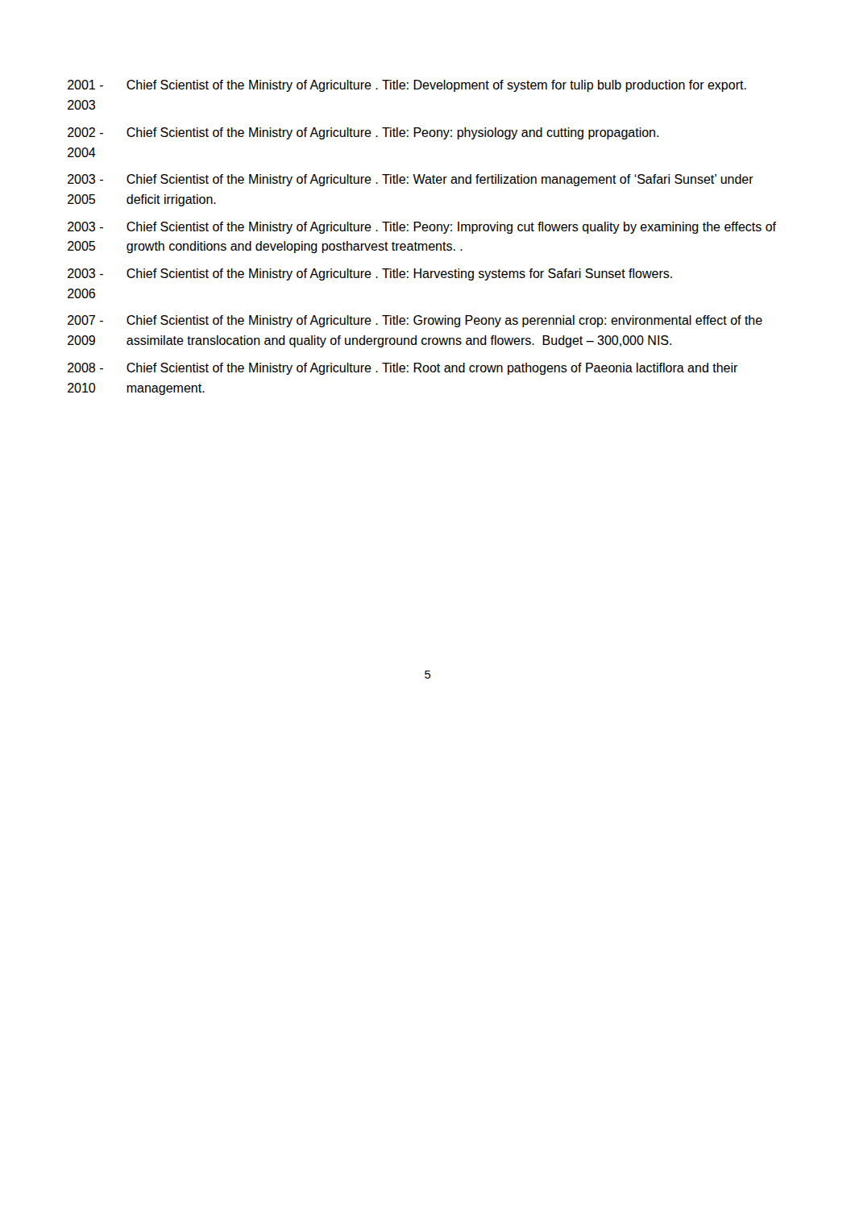| 2001 - 2003 | Chief Scientist of the Ministry of Agriculture . Title: Development of system for tulip bulb production for export. |
| 2002 - 2004 | Chief Scientist of the Ministry of Agriculture . Title: Peony: physiology and cutting propagation. |
| 2003 - 2005 | Chief Scientist of the Ministry of Agriculture . Title: Water and fertilization management of ‘Safari Sunset’ under deficit irrigation. |
| 2003 - 2005 | Chief Scientist of the Ministry of Agriculture . Title: Peony: Improving cut flowers quality by examining the effects of growth conditions and developing postharvest treatments. . |
| 2003 - 2006 | Chief Scientist of the Ministry of Agriculture . Title: Harvesting systems for Safari Sunset flowers. |
| 2007 - 2009 | Chief Scientist of the Ministry of Agriculture . Title: Growing Peony as perennial crop: environmental effect of the assimilate translocation and quality of underground crowns and flowers. Budget – 300,000 NIS. |
| 2008 - 2010 | Chief Scientist of the Ministry of Agriculture . Title: Root and crown pathogens of Paeonia lactiflora and their management. |
5